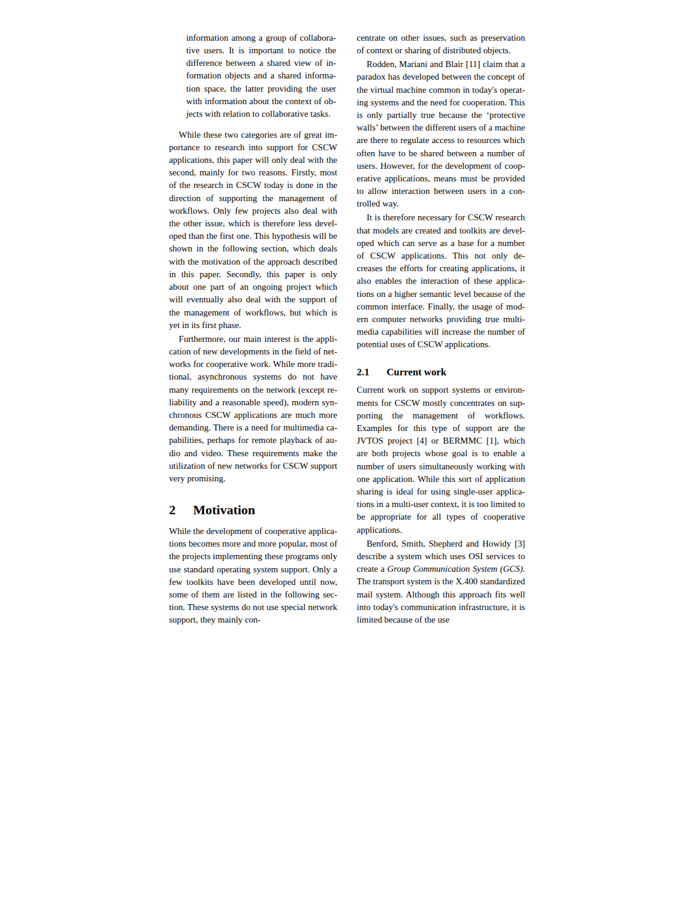information among a group of collaborative users. It is important to notice the difference between a shared view of information objects and a shared information space, the latter providing the user with information about the context of objects with relation to collaborative tasks.
While these two categories are of great importance to research into support for CSCW applications, this paper will only deal with the second, mainly for two reasons. Firstly, most of the research in CSCW today is done in the direction of supporting the management of workflows. Only few projects also deal with the other issue, which is therefore less developed than the first one. This hypothesis will be shown in the following section, which deals with the motivation of the approach described in this paper. Secondly, this paper is only about one part of an ongoing project which will eventually also deal with the support of the management of workflows, but which is yet in its first phase.
Furthermore, our main interest is the application of new developments in the field of networks for cooperative work. While more traditional, asynchronous systems do not have many requirements on the network (except reliability and a reasonable speed), modern synchronous CSCW applications are much more demanding. There is a need for multimedia capabilities, perhaps for remote playback of audio and video. These requirements make the utilization of new networks for CSCW support very promising.
2 Motivation
While the development of cooperative applications becomes more and more popular, most of the projects implementing these programs only use standard operating system support. Only a few toolkits have been developed until now, some of them are listed in the following section. These systems do not use special network support, they mainly con-
centrate on other issues, such as preservation of context or sharing of distributed objects.
Rodden, Mariani and Blair [11] claim that a paradox has developed between the concept of the virtual machine common in today's operating systems and the need for cooperation. This is only partially true because the ‘protective walls’ between the different users of a machine are there to regulate access to resources which often have to be shared between a number of users. However, for the development of cooperative applications, means must be provided to allow interaction between users in a controlled way.
It is therefore necessary for CSCW research that models are created and toolkits are developed which can serve as a base for a number of CSCW applications. This not only decreases the efforts for creating applications, it also enables the interaction of these applications on a higher semantic level because of the common interface. Finally, the usage of modern computer networks providing true multimedia capabilities will increase the number of potential uses of CSCW applications.
2.1 Current work
Current work on support systems or environments for CSCW mostly concentrates on supporting the management of workflows. Examples for this type of support are the JVTOS project [4] or BERMMC [1], which are both projects whose goal is to enable a number of users simultaneously working with one application. While this sort of application sharing is ideal for using single-user applications in a multi-user context, it is too limited to be appropriate for all types of cooperative applications.
Benford, Smith, Shepherd and Howidy [3] describe a system which uses OSI services to create a Group Communication System (GCS). The transport system is the X.400 standardized mail system. Although this approach fits well into today's communication infrastructure, it is limited because of the use